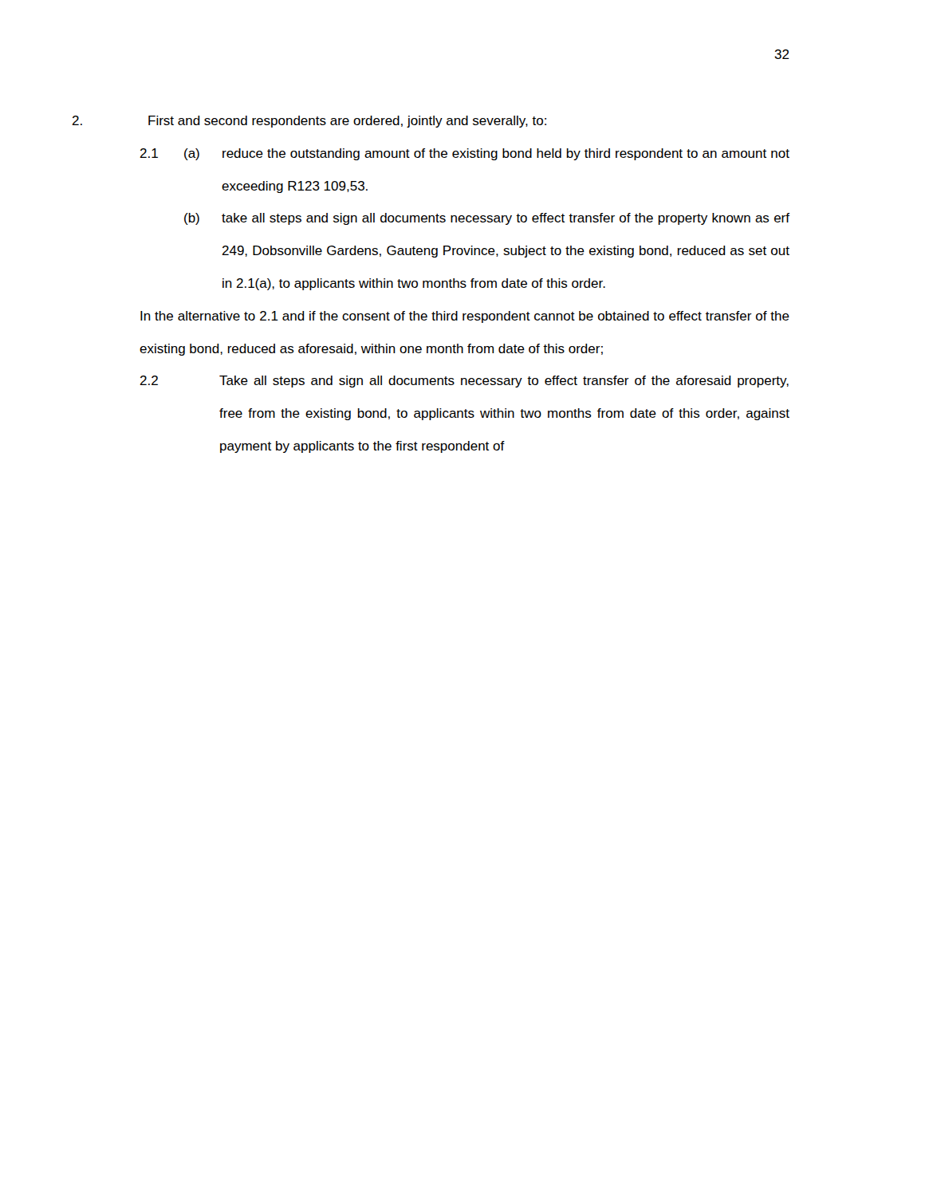32
2.
First and second respondents are ordered, jointly and severally, to:
2.1
(a)
reduce the outstanding amount of the existing bond held by third respondent to an amount not exceeding R123 109,53.
(b)
take all steps and sign all documents necessary to effect transfer of the property known as erf 249, Dobsonville Gardens, Gauteng Province, subject to the existing bond, reduced as set out in 2.1(a), to applicants within two months from date of this order.
In the alternative to 2.1 and if the consent of the third respondent cannot be obtained to effect transfer of the existing bond, reduced as aforesaid, within one month from date of this order;
2.2
Take all steps and sign all documents necessary to effect transfer of the aforesaid property, free from the existing bond, to applicants within two months from date of this order, against payment by applicants to the first respondent of